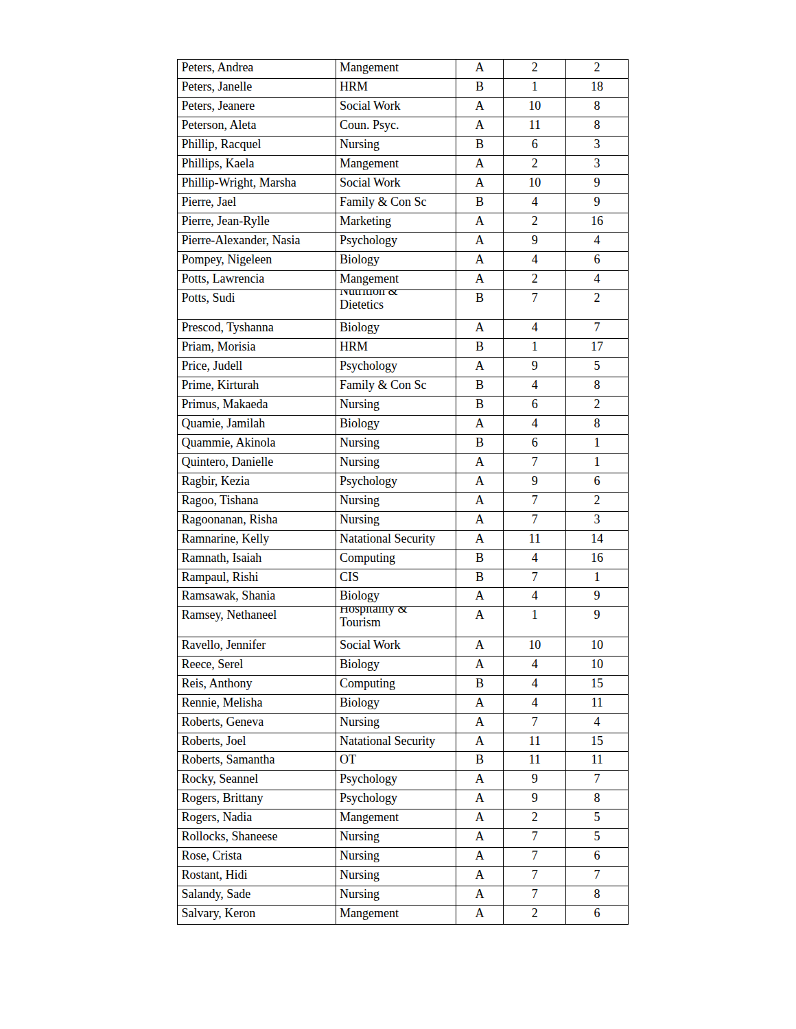| Peters, Andrea | Mangement | A | 2 | 2 |
| Peters, Janelle | HRM | B | 1 | 18 |
| Peters, Jeanere | Social Work | A | 10 | 8 |
| Peterson, Aleta | Coun. Psyc. | A | 11 | 8 |
| Phillip, Racquel | Nursing | B | 6 | 3 |
| Phillips, Kaela | Mangement | A | 2 | 3 |
| Phillip-Wright, Marsha | Social Work | A | 10 | 9 |
| Pierre, Jael | Family & Con Sc | B | 4 | 9 |
| Pierre, Jean-Rylle | Marketing | A | 2 | 16 |
| Pierre-Alexander, Nasia | Psychology | A | 9 | 4 |
| Pompey, Nigeleen | Biology | A | 4 | 6 |
| Potts, Lawrencia | Mangement | A | 2 | 4 |
| Potts, Sudi | Nutrition & Dietetics | B | 7 | 2 |
| Prescod, Tyshanna | Biology | A | 4 | 7 |
| Priam, Morisia | HRM | B | 1 | 17 |
| Price, Judell | Psychology | A | 9 | 5 |
| Prime, Kirturah | Family & Con Sc | B | 4 | 8 |
| Primus, Makaeda | Nursing | B | 6 | 2 |
| Quamie, Jamilah | Biology | A | 4 | 8 |
| Quammie, Akinola | Nursing | B | 6 | 1 |
| Quintero, Danielle | Nursing | A | 7 | 1 |
| Ragbir, Kezia | Psychology | A | 9 | 6 |
| Ragoo, Tishana | Nursing | A | 7 | 2 |
| Ragoonanan, Risha | Nursing | A | 7 | 3 |
| Ramnarine, Kelly | Natational Security | A | 11 | 14 |
| Ramnath, Isaiah | Computing | B | 4 | 16 |
| Rampaul, Rishi | CIS | B | 7 | 1 |
| Ramsawak, Shania | Biology | A | 4 | 9 |
| Ramsey, Nethaneel | Hospitality & Tourism | A | 1 | 9 |
| Ravello, Jennifer | Social Work | A | 10 | 10 |
| Reece, Serel | Biology | A | 4 | 10 |
| Reis, Anthony | Computing | B | 4 | 15 |
| Rennie, Melisha | Biology | A | 4 | 11 |
| Roberts, Geneva | Nursing | A | 7 | 4 |
| Roberts, Joel | Natational Security | A | 11 | 15 |
| Roberts, Samantha | OT | B | 11 | 11 |
| Rocky, Seannel | Psychology | A | 9 | 7 |
| Rogers, Brittany | Psychology | A | 9 | 8 |
| Rogers, Nadia | Mangement | A | 2 | 5 |
| Rollocks, Shaneese | Nursing | A | 7 | 5 |
| Rose, Crista | Nursing | A | 7 | 6 |
| Rostant, Hidi | Nursing | A | 7 | 7 |
| Salandy, Sade | Nursing | A | 7 | 8 |
| Salvary, Keron | Mangement | A | 2 | 6 |